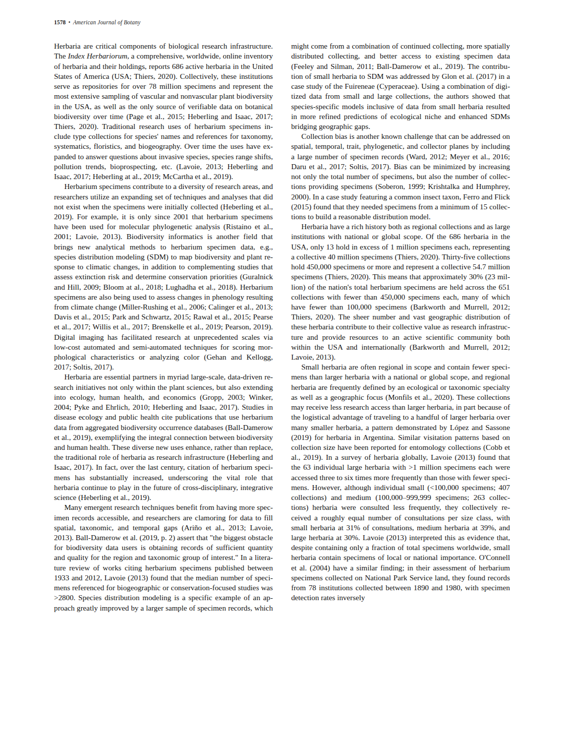1578•American Journal of Botany
Herbaria are critical components of biological research infrastructure. The Index Herbariorum, a comprehensive, worldwide, online inventory of herbaria and their holdings, reports 686 active herbaria in the United States of America (USA; Thiers, 2020). Collectively, these institutions serve as repositories for over 78 million specimens and represent the most extensive sampling of vascular and nonvascular plant biodiversity in the USA, as well as the only source of verifiable data on botanical biodiversity over time (Page et al., 2015; Heberling and Isaac, 2017; Thiers, 2020). Traditional research uses of herbarium specimens include type collections for species' names and references for taxonomy, systematics, floristics, and biogeography. Over time the uses have expanded to answer questions about invasive species, species range shifts, pollution trends, bioprospecting, etc. (Lavoie, 2013; Heberling and Isaac, 2017; Heberling at al., 2019; McCartha et al., 2019).
Herbarium specimens contribute to a diversity of research areas, and researchers utilize an expanding set of techniques and analyses that did not exist when the specimens were initially collected (Heberling et al., 2019). For example, it is only since 2001 that herbarium specimens have been used for molecular phylogenetic analysis (Ristaino et al., 2001; Lavoie, 2013). Biodiversity informatics is another field that brings new analytical methods to herbarium specimen data, e.g., species distribution modeling (SDM) to map biodiversity and plant response to climatic changes, in addition to complementing studies that assess extinction risk and determine conservation priorities (Guralnick and Hill, 2009; Bloom at al., 2018; Lughadha et al., 2018). Herbarium specimens are also being used to assess changes in phenology resulting from climate change (Miller-Rushing et al., 2006; Calinger et al., 2013; Davis et al., 2015; Park and Schwartz, 2015; Rawal et al., 2015; Pearse et al., 2017; Willis et al., 2017; Brenskelle et al., 2019; Pearson, 2019). Digital imaging has facilitated research at unprecedented scales via low-cost automated and semi-automated techniques for scoring morphological characteristics or analyzing color (Gehan and Kellogg, 2017; Soltis, 2017).
Herbaria are essential partners in myriad large-scale, data-driven research initiatives not only within the plant sciences, but also extending into ecology, human health, and economics (Gropp, 2003; Winker, 2004; Pyke and Ehrlich, 2010; Heberling and Isaac, 2017). Studies in disease ecology and public health cite publications that use herbarium data from aggregated biodiversity occurrence databases (Ball-Damerow et al., 2019), exemplifying the integral connection between biodiversity and human health. These diverse new uses enhance, rather than replace, the traditional role of herbaria as research infrastructure (Heberling and Isaac, 2017). In fact, over the last century, citation of herbarium specimens has substantially increased, underscoring the vital role that herbaria continue to play in the future of cross-disciplinary, integrative science (Heberling et al., 2019).
Many emergent research techniques benefit from having more specimen records accessible, and researchers are clamoring for data to fill spatial, taxonomic, and temporal gaps (Ariño et al., 2013; Lavoie, 2013). Ball-Damerow et al. (2019, p. 2) assert that "the biggest obstacle for biodiversity data users is obtaining records of sufficient quantity and quality for the region and taxonomic group of interest." In a literature review of works citing herbarium specimens published between 1933 and 2012, Lavoie (2013) found that the median number of specimens referenced for biogeographic or conservation-focused studies was >2800. Species distribution modeling is a specific example of an approach greatly improved by a larger sample of specimen records, which might come from a combination of continued collecting, more spatially distributed collecting, and better access to existing specimen data (Feeley and Silman, 2011; Ball-Damerow et al., 2019). The contribution of small herbaria to SDM was addressed by Glon et al. (2017) in a case study of the Fuireneae (Cyperaceae). Using a combination of digitized data from small and large collections, the authors showed that species-specific models inclusive of data from small herbaria resulted in more refined predictions of ecological niche and enhanced SDMs bridging geographic gaps.
Collection bias is another known challenge that can be addressed on spatial, temporal, trait, phylogenetic, and collector planes by including a large number of specimen records (Ward, 2012; Meyer et al., 2016; Daru et al., 2017; Soltis, 2017). Bias can be minimized by increasing not only the total number of specimens, but also the number of collections providing specimens (Soberon, 1999; Krishtalka and Humphrey, 2000). In a case study featuring a common insect taxon, Ferro and Flick (2015) found that they needed specimens from a minimum of 15 collections to build a reasonable distribution model.
Herbaria have a rich history both as regional collections and as large institutions with national or global scope. Of the 686 herbaria in the USA, only 13 hold in excess of 1 million specimens each, representing a collective 40 million specimens (Thiers, 2020). Thirty-five collections hold 450,000 specimens or more and represent a collective 54.7 million specimens (Thiers, 2020). This means that approximately 30% (23 million) of the nation's total herbarium specimens are held across the 651 collections with fewer than 450,000 specimens each, many of which have fewer than 100,000 specimens (Barkworth and Murrell, 2012; Thiers, 2020). The sheer number and vast geographic distribution of these herbaria contribute to their collective value as research infrastructure and provide resources to an active scientific community both within the USA and internationally (Barkworth and Murrell, 2012; Lavoie, 2013).
Small herbaria are often regional in scope and contain fewer specimens than larger herbaria with a national or global scope, and regional herbaria are frequently defined by an ecological or taxonomic specialty as well as a geographic focus (Monfils et al., 2020). These collections may receive less research access than larger herbaria, in part because of the logistical advantage of traveling to a handful of larger herbaria over many smaller herbaria, a pattern demonstrated by López and Sassone (2019) for herbaria in Argentina. Similar visitation patterns based on collection size have been reported for entomology collections (Cobb et al., 2019). In a survey of herbaria globally, Lavoie (2013) found that the 63 individual large herbaria with >1 million specimens each were accessed three to six times more frequently than those with fewer specimens. However, although individual small (<100,000 specimens; 407 collections) and medium (100,000–999,999 specimens; 263 collections) herbaria were consulted less frequently, they collectively received a roughly equal number of consultations per size class, with small herbaria at 31% of consultations, medium herbaria at 39%, and large herbaria at 30%. Lavoie (2013) interpreted this as evidence that, despite containing only a fraction of total specimens worldwide, small herbaria contain specimens of local or national importance. O'Connell et al. (2004) have a similar finding; in their assessment of herbarium specimens collected on National Park Service land, they found records from 78 institutions collected between 1890 and 1980, with specimen detection rates inversely